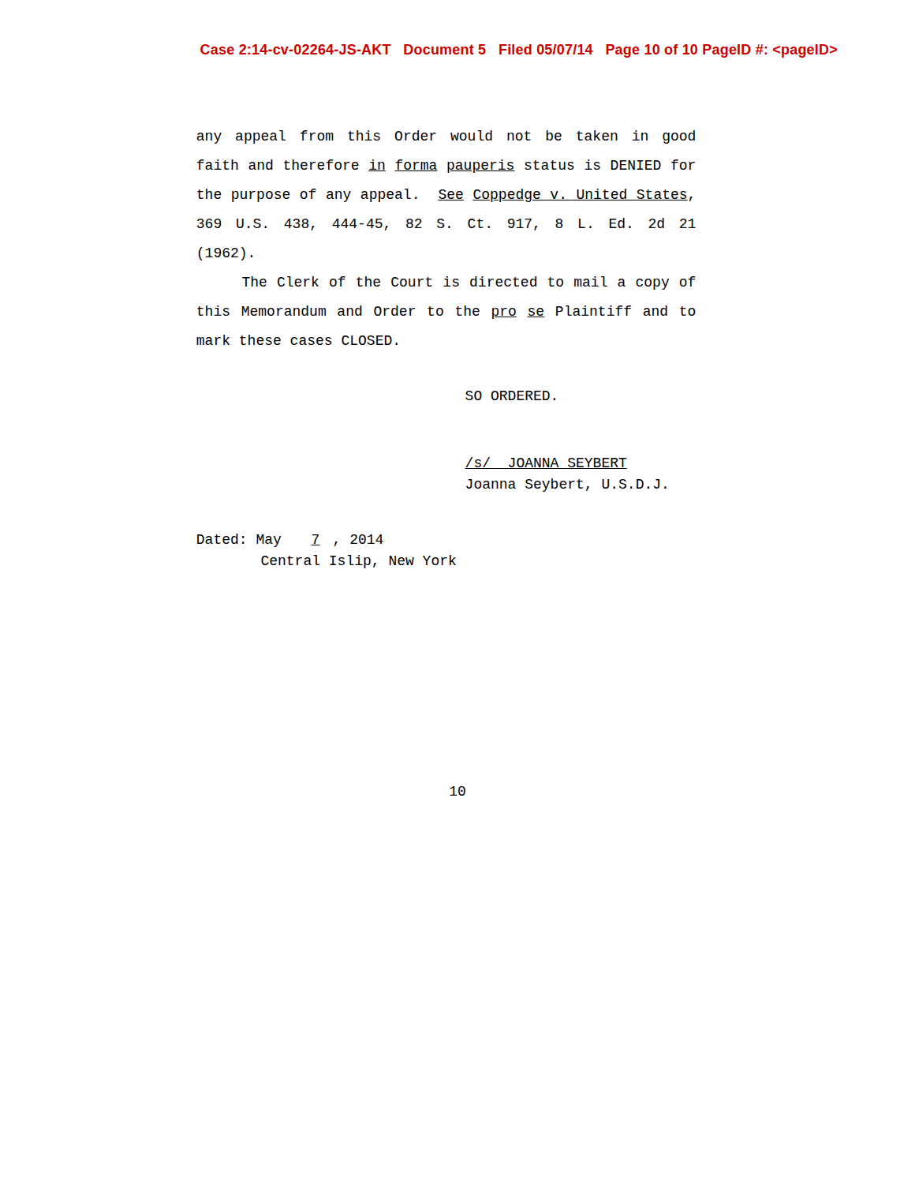Case 2:14-cv-02264-JS-AKT Document 5 Filed 05/07/14 Page 10 of 10 PageID #: <pageID>
any appeal from this Order would not be taken in good faith and therefore in forma pauperis status is DENIED for the purpose of any appeal. See Coppedge v. United States, 369 U.S. 438, 444-45, 82 S. Ct. 917, 8 L. Ed. 2d 21 (1962).
The Clerk of the Court is directed to mail a copy of this Memorandum and Order to the pro se Plaintiff and to mark these cases CLOSED.
SO ORDERED.
/s/ JOANNA SEYBERT
Joanna Seybert, U.S.D.J.
Dated: May 7, 2014
Central Islip, New York
10